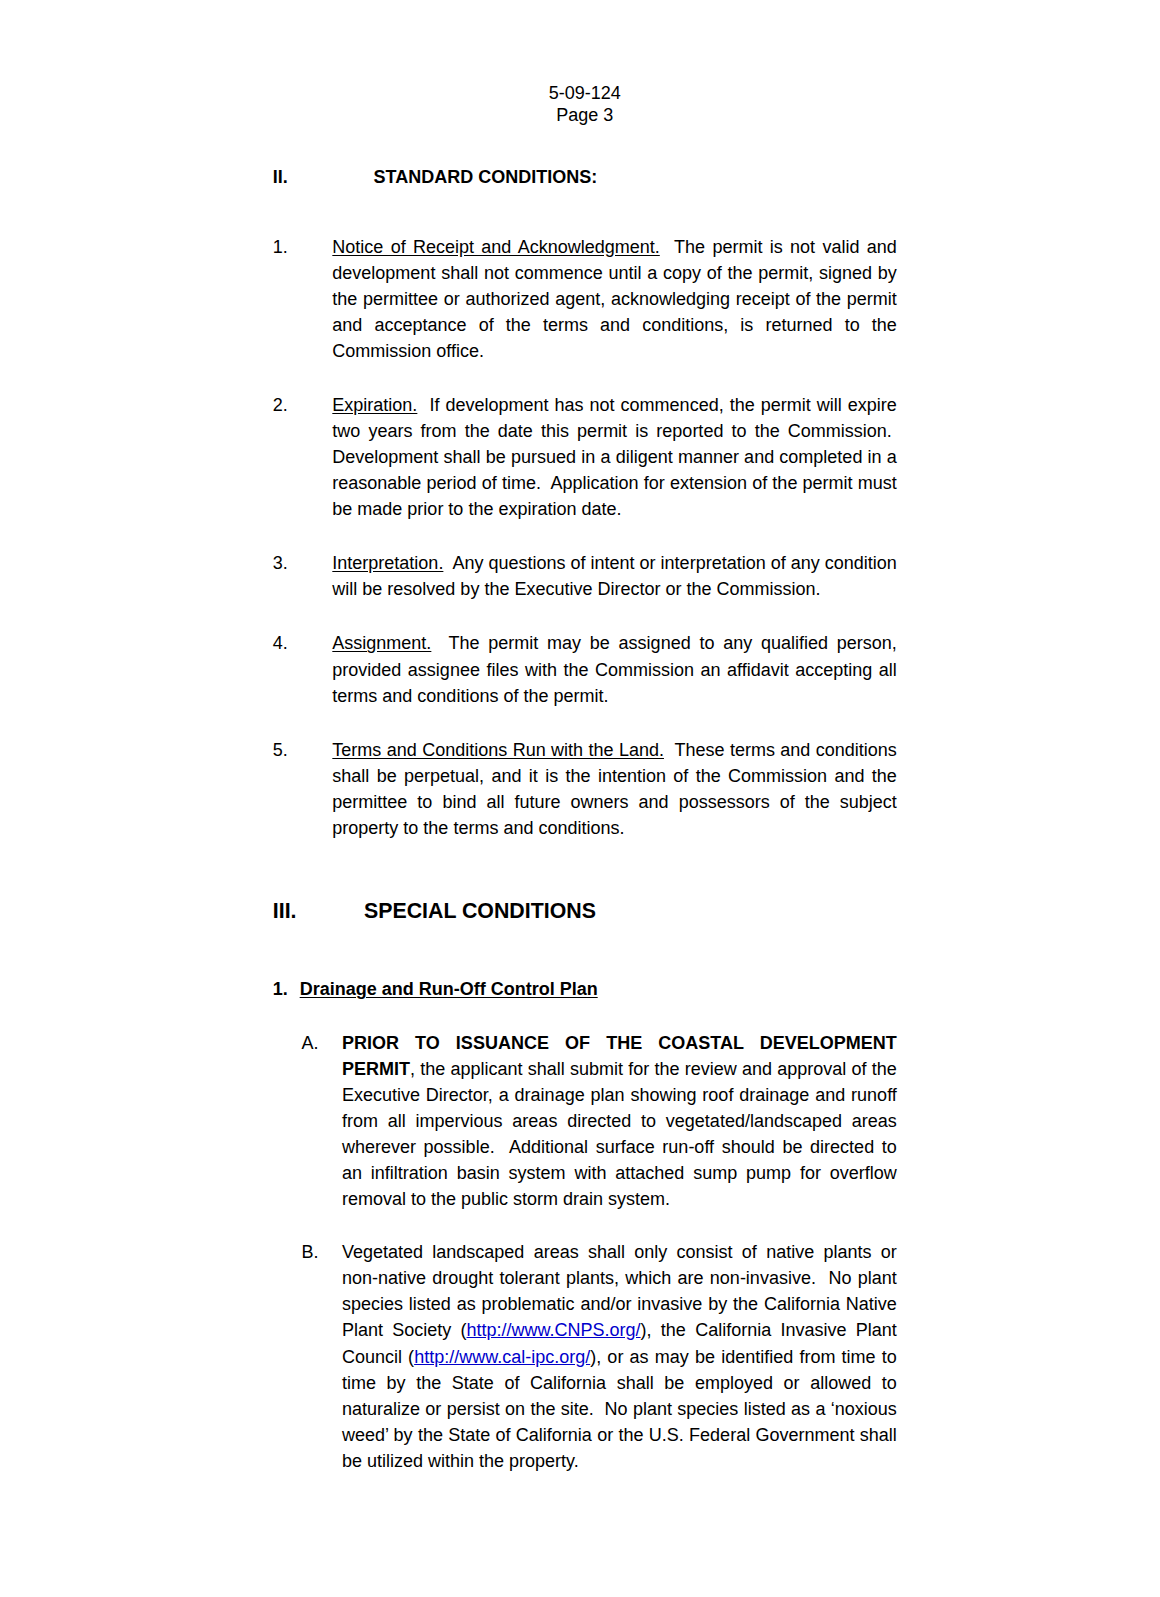5-09-124
Page 3
II. STANDARD CONDITIONS:
1. Notice of Receipt and Acknowledgment. The permit is not valid and development shall not commence until a copy of the permit, signed by the permittee or authorized agent, acknowledging receipt of the permit and acceptance of the terms and conditions, is returned to the Commission office.
2. Expiration. If development has not commenced, the permit will expire two years from the date this permit is reported to the Commission. Development shall be pursued in a diligent manner and completed in a reasonable period of time. Application for extension of the permit must be made prior to the expiration date.
3. Interpretation. Any questions of intent or interpretation of any condition will be resolved by the Executive Director or the Commission.
4. Assignment. The permit may be assigned to any qualified person, provided assignee files with the Commission an affidavit accepting all terms and conditions of the permit.
5. Terms and Conditions Run with the Land. These terms and conditions shall be perpetual, and it is the intention of the Commission and the permittee to bind all future owners and possessors of the subject property to the terms and conditions.
III. SPECIAL CONDITIONS
1. Drainage and Run-Off Control Plan
A. PRIOR TO ISSUANCE OF THE COASTAL DEVELOPMENT PERMIT, the applicant shall submit for the review and approval of the Executive Director, a drainage plan showing roof drainage and runoff from all impervious areas directed to vegetated/landscaped areas wherever possible. Additional surface run-off should be directed to an infiltration basin system with attached sump pump for overflow removal to the public storm drain system.
B. Vegetated landscaped areas shall only consist of native plants or non-native drought tolerant plants, which are non-invasive. No plant species listed as problematic and/or invasive by the California Native Plant Society (http://www.CNPS.org/), the California Invasive Plant Council (http://www.cal-ipc.org/), or as may be identified from time to time by the State of California shall be employed or allowed to naturalize or persist on the site. No plant species listed as a ‘noxious weed’ by the State of California or the U.S. Federal Government shall be utilized within the property.